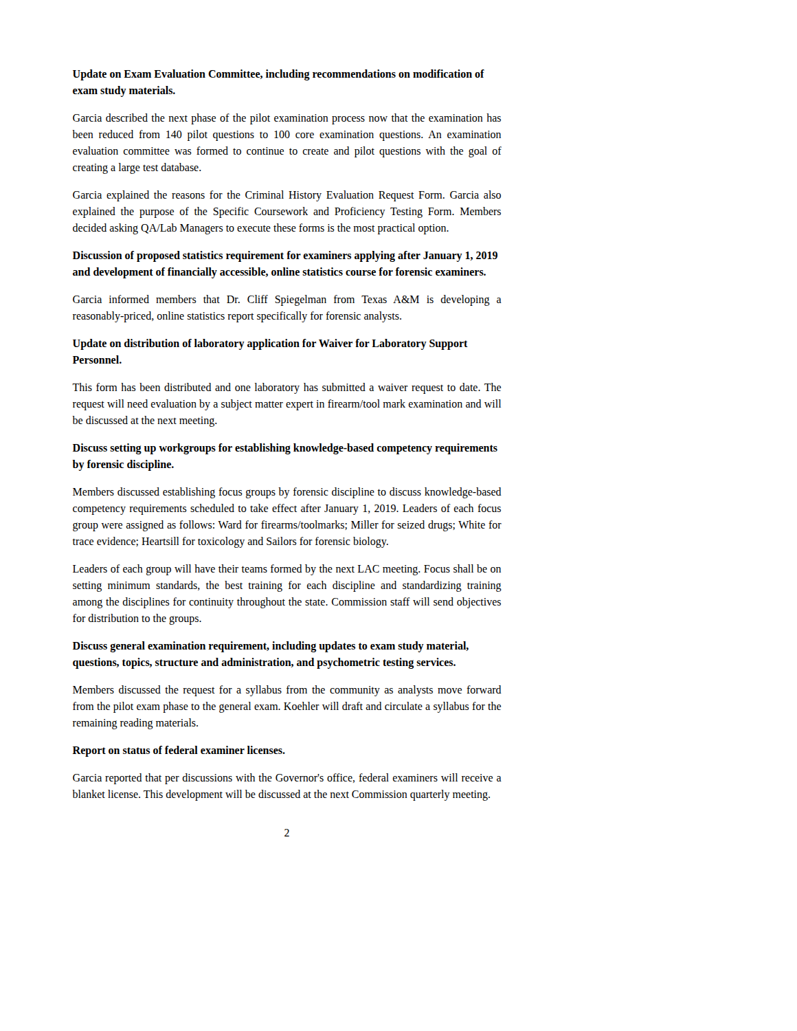Update on Exam Evaluation Committee, including recommendations on modification of exam study materials.
Garcia described the next phase of the pilot examination process now that the examination has been reduced from 140 pilot questions to 100 core examination questions. An examination evaluation committee was formed to continue to create and pilot questions with the goal of creating a large test database.
Garcia explained the reasons for the Criminal History Evaluation Request Form. Garcia also explained the purpose of the Specific Coursework and Proficiency Testing Form. Members decided asking QA/Lab Managers to execute these forms is the most practical option.
Discussion of proposed statistics requirement for examiners applying after January 1, 2019 and development of financially accessible, online statistics course for forensic examiners.
Garcia informed members that Dr. Cliff Spiegelman from Texas A&M is developing a reasonably-priced, online statistics report specifically for forensic analysts.
Update on distribution of laboratory application for Waiver for Laboratory Support Personnel.
This form has been distributed and one laboratory has submitted a waiver request to date. The request will need evaluation by a subject matter expert in firearm/tool mark examination and will be discussed at the next meeting.
Discuss setting up workgroups for establishing knowledge-based competency requirements by forensic discipline.
Members discussed establishing focus groups by forensic discipline to discuss knowledge-based competency requirements scheduled to take effect after January 1, 2019. Leaders of each focus group were assigned as follows: Ward for firearms/toolmarks; Miller for seized drugs; White for trace evidence; Heartsill for toxicology and Sailors for forensic biology.
Leaders of each group will have their teams formed by the next LAC meeting. Focus shall be on setting minimum standards, the best training for each discipline and standardizing training among the disciplines for continuity throughout the state. Commission staff will send objectives for distribution to the groups.
Discuss general examination requirement, including updates to exam study material, questions, topics, structure and administration, and psychometric testing services.
Members discussed the request for a syllabus from the community as analysts move forward from the pilot exam phase to the general exam. Koehler will draft and circulate a syllabus for the remaining reading materials.
Report on status of federal examiner licenses.
Garcia reported that per discussions with the Governor's office, federal examiners will receive a blanket license. This development will be discussed at the next Commission quarterly meeting.
2